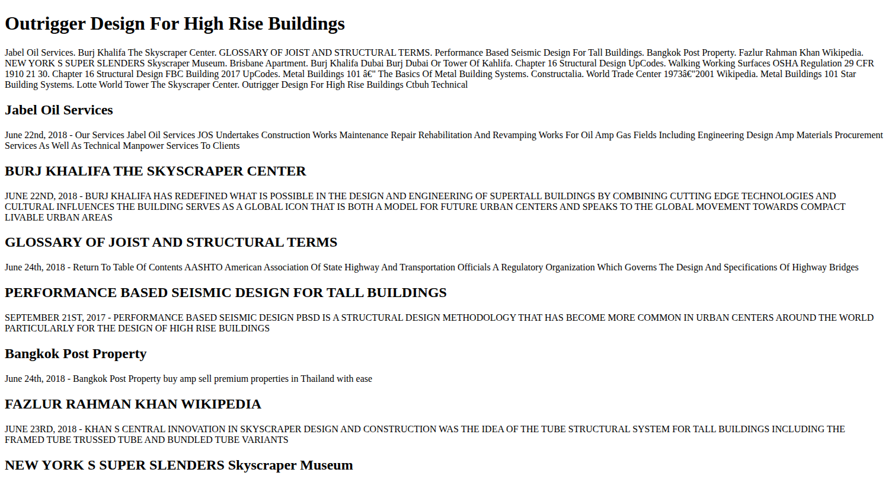Outrigger Design For High Rise Buildings
Jabel Oil Services. Burj Khalifa The Skyscraper Center. GLOSSARY OF JOIST AND STRUCTURAL TERMS. Performance Based Seismic Design For Tall Buildings. Bangkok Post Property. Fazlur Rahman Khan Wikipedia. NEW YORK S SUPER SLENDERS Skyscraper Museum. Brisbane Apartment. Burj Khalifa Dubai Burj Dubai Or Tower Of Kahlifa. Chapter 16 Structural Design UpCodes. Walking Working Surfaces OSHA Regulation 29 CFR 1910 21 30. Chapter 16 Structural Design FBC Building 2017 UpCodes. Metal Buildings 101 â€" The Basics Of Metal Building Systems. Constructalia. World Trade Center 1973â€"2001 Wikipedia. Metal Buildings 101 Star Building Systems. Lotte World Tower The Skyscraper Center. Outrigger Design For High Rise Buildings Ctbuh Technical
Jabel Oil Services
June 22nd, 2018 - Our Services Jabel Oil Services JOS Undertakes Construction Works Maintenance Repair Rehabilitation And Revamping Works For Oil Amp Gas Fields Including Engineering Design Amp Materials Procurement Services As Well As Technical Manpower Services To Clients
BURJ KHALIFA THE SKYSCRAPER CENTER
JUNE 22ND, 2018 - BURJ KHALIFA HAS REDEFINED WHAT IS POSSIBLE IN THE DESIGN AND ENGINEERING OF SUPERTALL BUILDINGS BY COMBINING CUTTING EDGE TECHNOLOGIES AND CULTURAL INFLUENCES THE BUILDING SERVES AS A GLOBAL ICON THAT IS BOTH A MODEL FOR FUTURE URBAN CENTERS AND SPEAKS TO THE GLOBAL MOVEMENT TOWARDS COMPACT LIVABLE URBAN AREAS
GLOSSARY OF JOIST AND STRUCTURAL TERMS
June 24th, 2018 - Return To Table Of Contents AASHTO American Association Of State Highway And Transportation Officials A Regulatory Organization Which Governs The Design And Specifications Of Highway Bridges
PERFORMANCE BASED SEISMIC DESIGN FOR TALL BUILDINGS
SEPTEMBER 21ST, 2017 - PERFORMANCE BASED SEISMIC DESIGN PBSD IS A STRUCTURAL DESIGN METHODOLOGY THAT HAS BECOME MORE COMMON IN URBAN CENTERS AROUND THE WORLD PARTICULARLY FOR THE DESIGN OF HIGH RISE BUILDINGS
Bangkok Post Property
June 24th, 2018 - Bangkok Post Property buy amp sell premium properties in Thailand with ease
FAZLUR RAHMAN KHAN WIKIPEDIA
JUNE 23RD, 2018 - KHAN S CENTRAL INNOVATION IN SKYSCRAPER DESIGN AND CONSTRUCTION WAS THE IDEA OF THE TUBE STRUCTURAL SYSTEM FOR TALL BUILDINGS INCLUDING THE FRAMED TUBE TRUSSED TUBE AND BUNDLED TUBE VARIANTS
NEW YORK S SUPER SLENDERS Skyscraper Museum